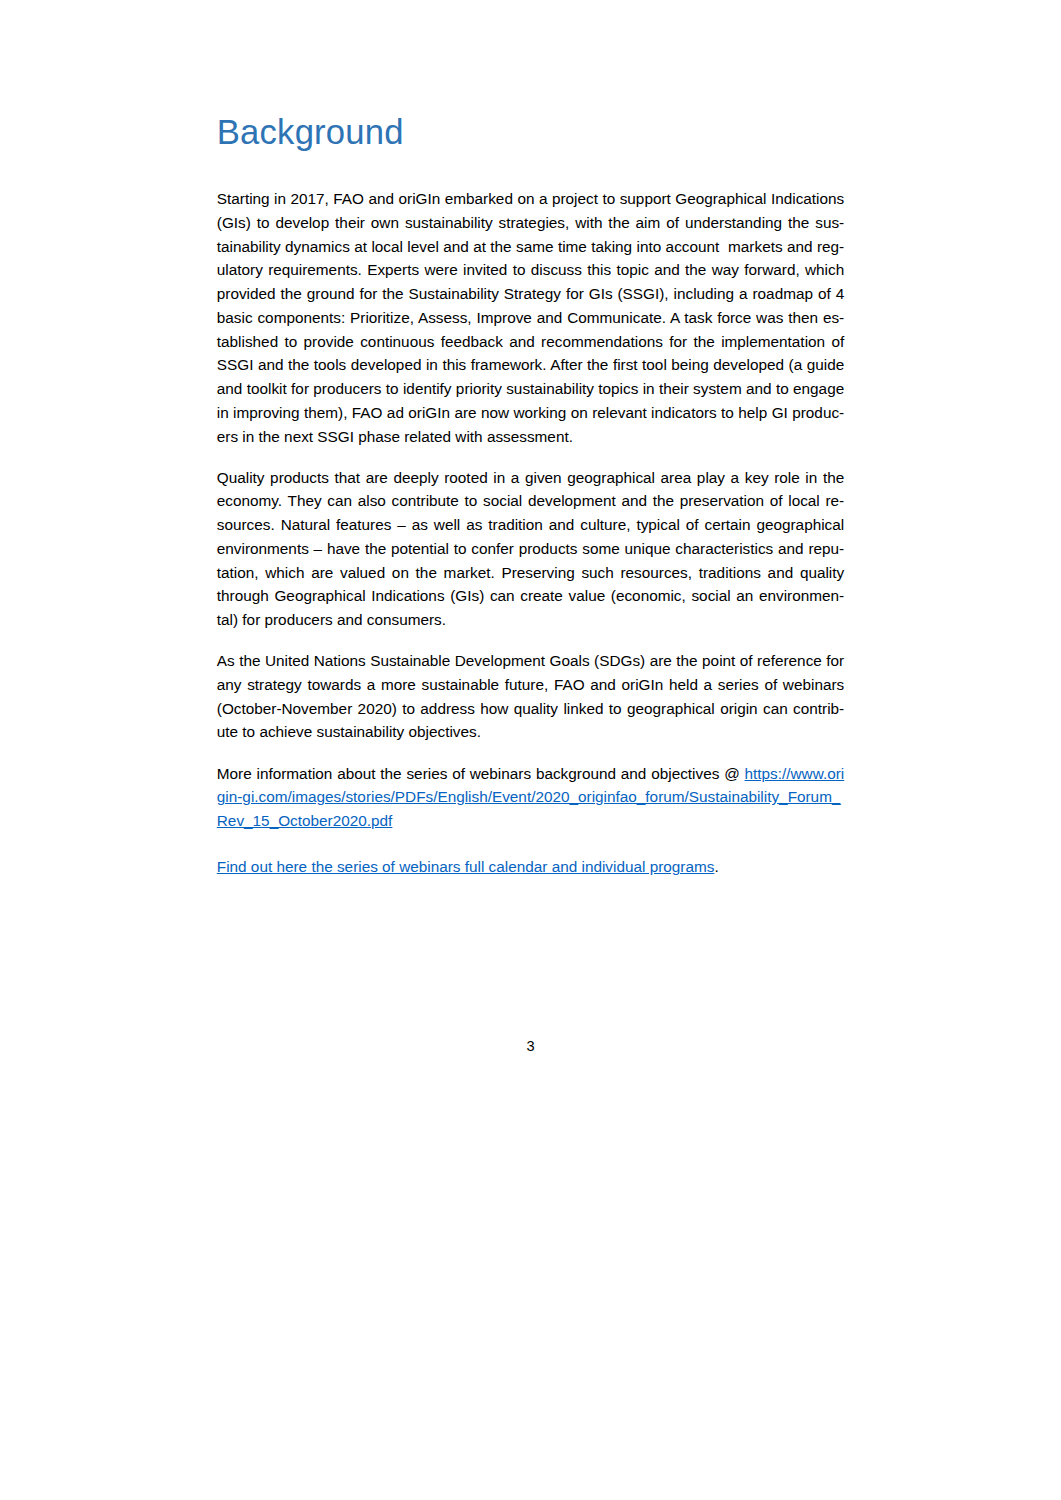Background
Starting in 2017, FAO and oriGIn embarked on a project to support Geographical Indications (GIs) to develop their own sustainability strategies, with the aim of understanding the sustainability dynamics at local level and at the same time taking into account markets and regulatory requirements. Experts were invited to discuss this topic and the way forward, which provided the ground for the Sustainability Strategy for GIs (SSGI), including a roadmap of 4 basic components: Prioritize, Assess, Improve and Communicate. A task force was then established to provide continuous feedback and recommendations for the implementation of SSGI and the tools developed in this framework. After the first tool being developed (a guide and toolkit for producers to identify priority sustainability topics in their system and to engage in improving them), FAO ad oriGIn are now working on relevant indicators to help GI producers in the next SSGI phase related with assessment.
Quality products that are deeply rooted in a given geographical area play a key role in the economy. They can also contribute to social development and the preservation of local resources. Natural features – as well as tradition and culture, typical of certain geographical environments – have the potential to confer products some unique characteristics and reputation, which are valued on the market. Preserving such resources, traditions and quality through Geographical Indications (GIs) can create value (economic, social an environmental) for producers and consumers.
As the United Nations Sustainable Development Goals (SDGs) are the point of reference for any strategy towards a more sustainable future, FAO and oriGIn held a series of webinars (October-November 2020) to address how quality linked to geographical origin can contribute to achieve sustainability objectives.
More information about the series of webinars background and objectives @ https://www.origin-gi.com/images/stories/PDFs/English/Event/2020_originfao_forum/Sustainability_Forum_Rev_15_October2020.pdf
Find out here the series of webinars full calendar and individual programs.
3